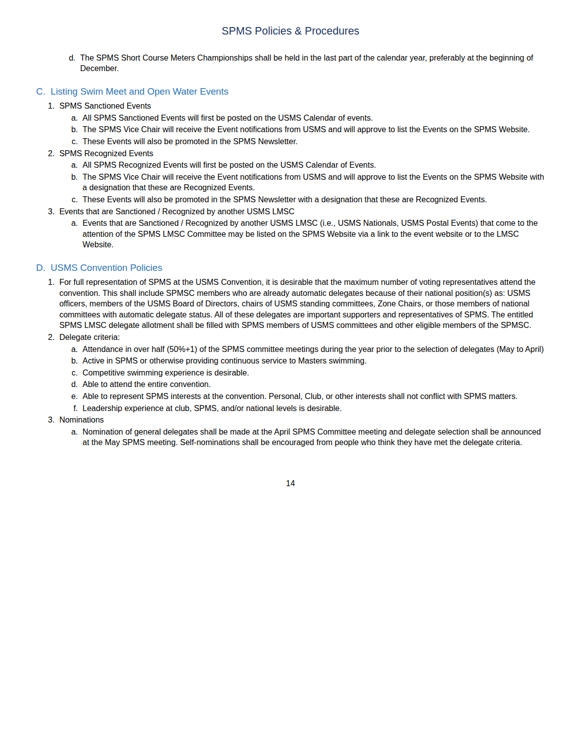SPMS Policies & Procedures
The SPMS Short Course Meters Championships shall be held in the last part of the calendar year, preferably at the beginning of December.
C. Listing Swim Meet and Open Water Events
SPMS Sanctioned Events
All SPMS Sanctioned Events will first be posted on the USMS Calendar of events.
The SPMS Vice Chair will receive the Event notifications from USMS and will approve to list the Events on the SPMS Website.
These Events will also be promoted in the SPMS Newsletter.
SPMS Recognized Events
All SPMS Recognized Events will first be posted on the USMS Calendar of Events.
The SPMS Vice Chair will receive the Event notifications from USMS and will approve to list the Events on the SPMS Website with a designation that these are Recognized Events.
These Events will also be promoted in the SPMS Newsletter with a designation that these are Recognized Events.
Events that are Sanctioned / Recognized by another USMS LMSC
Events that are Sanctioned / Recognized by another USMS LMSC (i.e., USMS Nationals, USMS Postal Events) that come to the attention of the SPMS LMSC Committee may be listed on the SPMS Website via a link to the event website or to the LMSC Website.
D. USMS Convention Policies
For full representation of SPMS at the USMS Convention, it is desirable that the maximum number of voting representatives attend the convention. This shall include SPMSC members who are already automatic delegates because of their national position(s) as: USMS officers, members of the USMS Board of Directors, chairs of USMS standing committees, Zone Chairs, or those members of national committees with automatic delegate status. All of these delegates are important supporters and representatives of SPMS. The entitled SPMS LMSC delegate allotment shall be filled with SPMS members of USMS committees and other eligible members of the SPMSC.
Delegate criteria:
Attendance in over half (50%+1) of the SPMS committee meetings during the year prior to the selection of delegates (May to April)
Active in SPMS or otherwise providing continuous service to Masters swimming.
Competitive swimming experience is desirable.
Able to attend the entire convention.
Able to represent SPMS interests at the convention. Personal, Club, or other interests shall not conflict with SPMS matters.
Leadership experience at club, SPMS, and/or national levels is desirable.
Nominations
Nomination of general delegates shall be made at the April SPMS Committee meeting and delegate selection shall be announced at the May SPMS meeting. Self-nominations shall be encouraged from people who think they have met the delegate criteria.
14